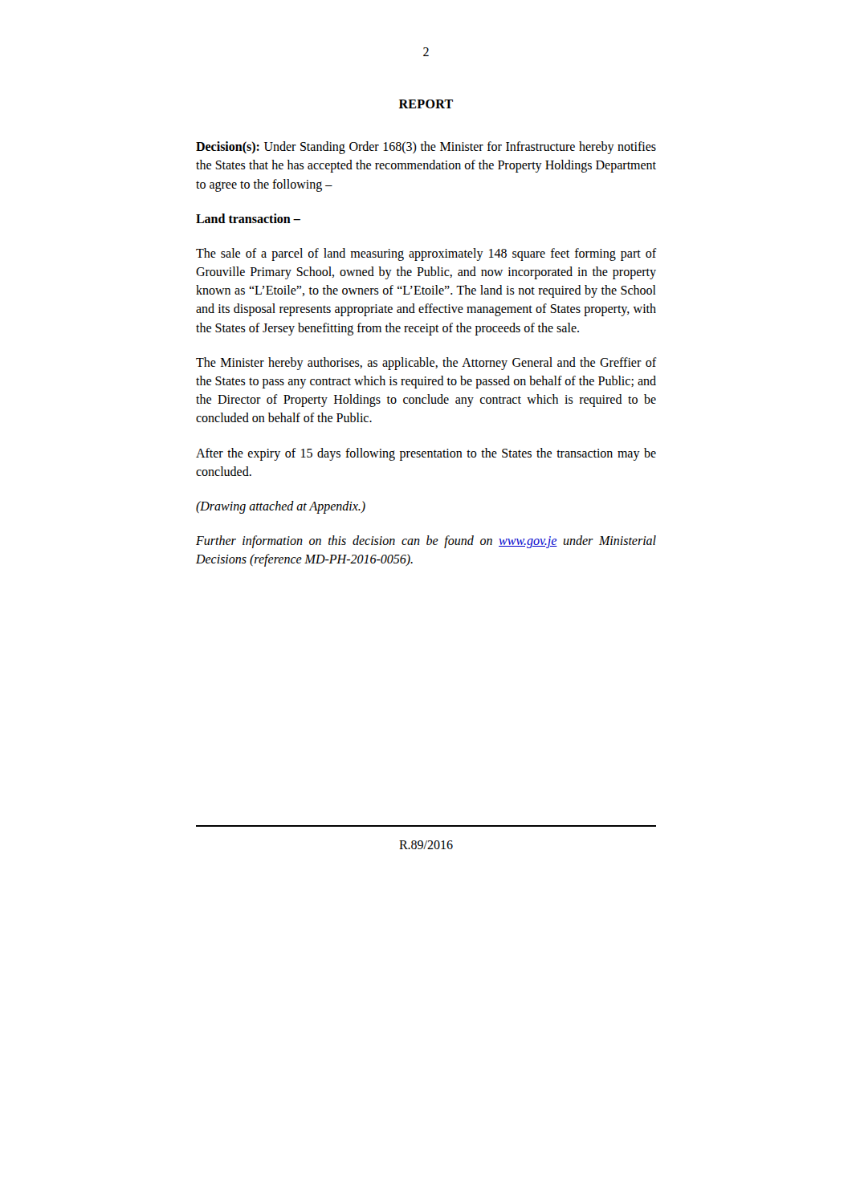2
REPORT
Decision(s): Under Standing Order 168(3) the Minister for Infrastructure hereby notifies the States that he has accepted the recommendation of the Property Holdings Department to agree to the following –
Land transaction –
The sale of a parcel of land measuring approximately 148 square feet forming part of Grouville Primary School, owned by the Public, and now incorporated in the property known as “L’Etoile”, to the owners of “L’Etoile”. The land is not required by the School and its disposal represents appropriate and effective management of States property, with the States of Jersey benefitting from the receipt of the proceeds of the sale.
The Minister hereby authorises, as applicable, the Attorney General and the Greffier of the States to pass any contract which is required to be passed on behalf of the Public; and the Director of Property Holdings to conclude any contract which is required to be concluded on behalf of the Public.
After the expiry of 15 days following presentation to the States the transaction may be concluded.
(Drawing attached at Appendix.)
Further information on this decision can be found on www.gov.je under Ministerial Decisions (reference MD-PH-2016-0056).
R.89/2016